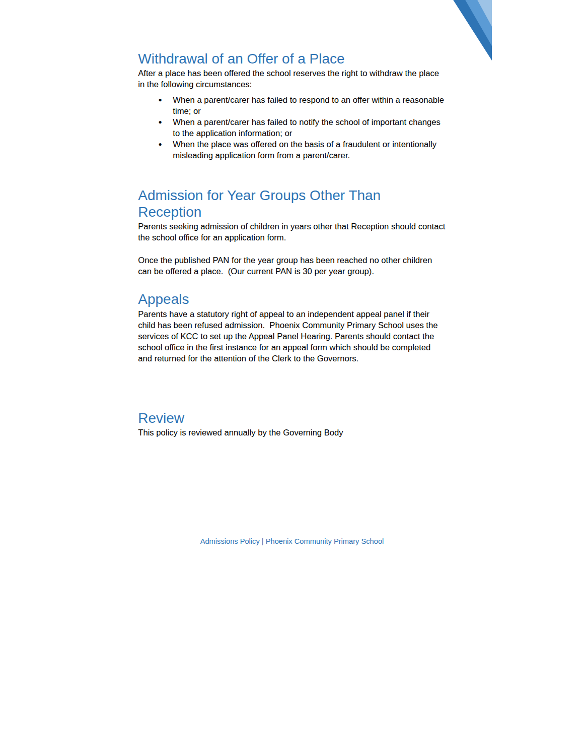Withdrawal of an Offer of a Place
After a place has been offered the school reserves the right to withdraw the place in the following circumstances:
When a parent/carer has failed to respond to an offer within a reasonable time; or
When a parent/carer has failed to notify the school of important changes to the application information; or
When the place was offered on the basis of a fraudulent or intentionally misleading application form from a parent/carer.
Admission for Year Groups Other Than Reception
Parents seeking admission of children in years other that Reception should contact the school office for an application form.
Once the published PAN for the year group has been reached no other children can be offered a place. (Our current PAN is 30 per year group).
Appeals
Parents have a statutory right of appeal to an independent appeal panel if their child has been refused admission. Phoenix Community Primary School uses the services of KCC to set up the Appeal Panel Hearing. Parents should contact the school office in the first instance for an appeal form which should be completed and returned for the attention of the Clerk to the Governors.
Review
This policy is reviewed annually by the Governing Body
Admissions Policy | Phoenix Community Primary School